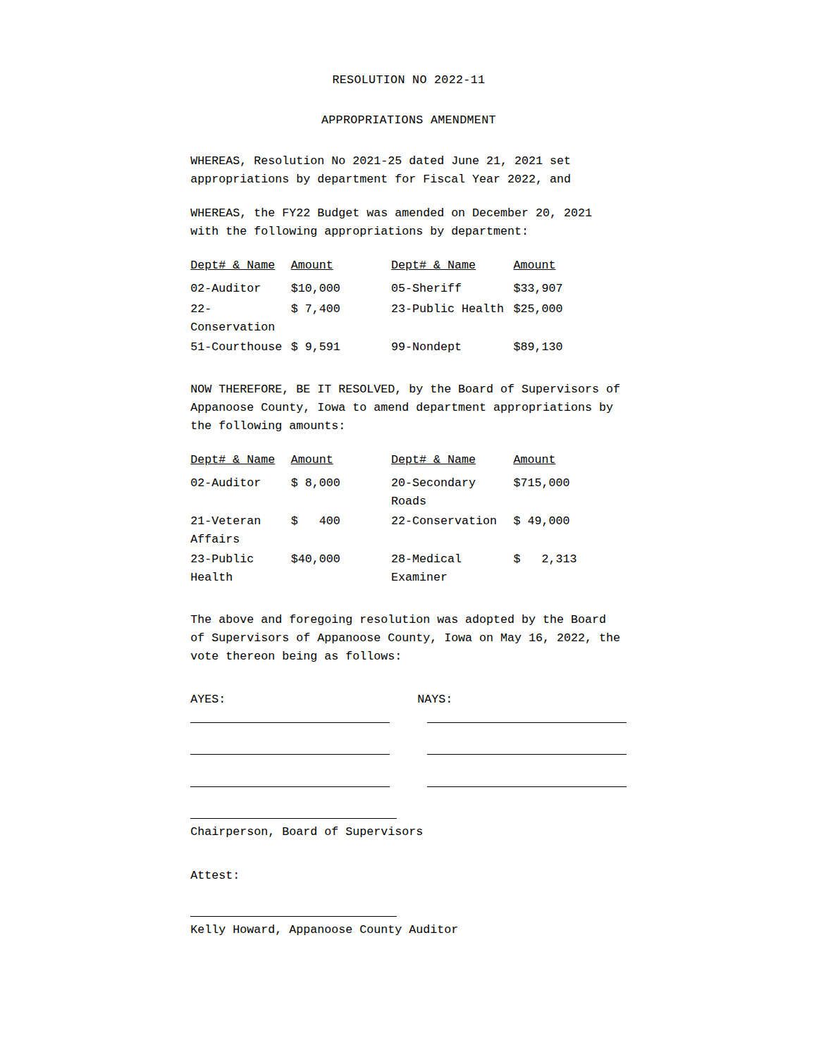RESOLUTION NO 2022-11
APPROPRIATIONS AMENDMENT
WHEREAS, Resolution No 2021-25 dated June 21, 2021 set appropriations by department for Fiscal Year 2022, and
WHEREAS, the FY22 Budget was amended on December 20, 2021 with the following appropriations by department:
| Dept# & Name | Amount | | Dept# & Name | Amount |
| --- | --- | --- | --- | --- |
| 02-Auditor | $10,000 | | 05-Sheriff | $33,907 |
| 22-Conservation | $ 7,400 | | 23-Public Health | $25,000 |
| 51-Courthouse | $ 9,591 | | 99-Nondept | $89,130 |
NOW THEREFORE, BE IT RESOLVED, by the Board of Supervisors of Appanoose County, Iowa to amend department appropriations by the following amounts:
| Dept# & Name | Amount | | Dept# & Name | Amount |
| --- | --- | --- | --- | --- |
| 02-Auditor | $ 8,000 | | 20-Secondary Roads | $715,000 |
| 21-Veteran Affairs | $ 400 | | 22-Conservation | $ 49,000 |
| 23-Public Health | $40,000 | | 28-Medical Examiner | $ 2,313 |
The above and foregoing resolution was adopted by the Board of Supervisors of Appanoose County, Iowa on May 16, 2022, the vote thereon being as follows:
AYES: NAYS:
Chairperson, Board of Supervisors
Attest:
Kelly Howard, Appanoose County Auditor